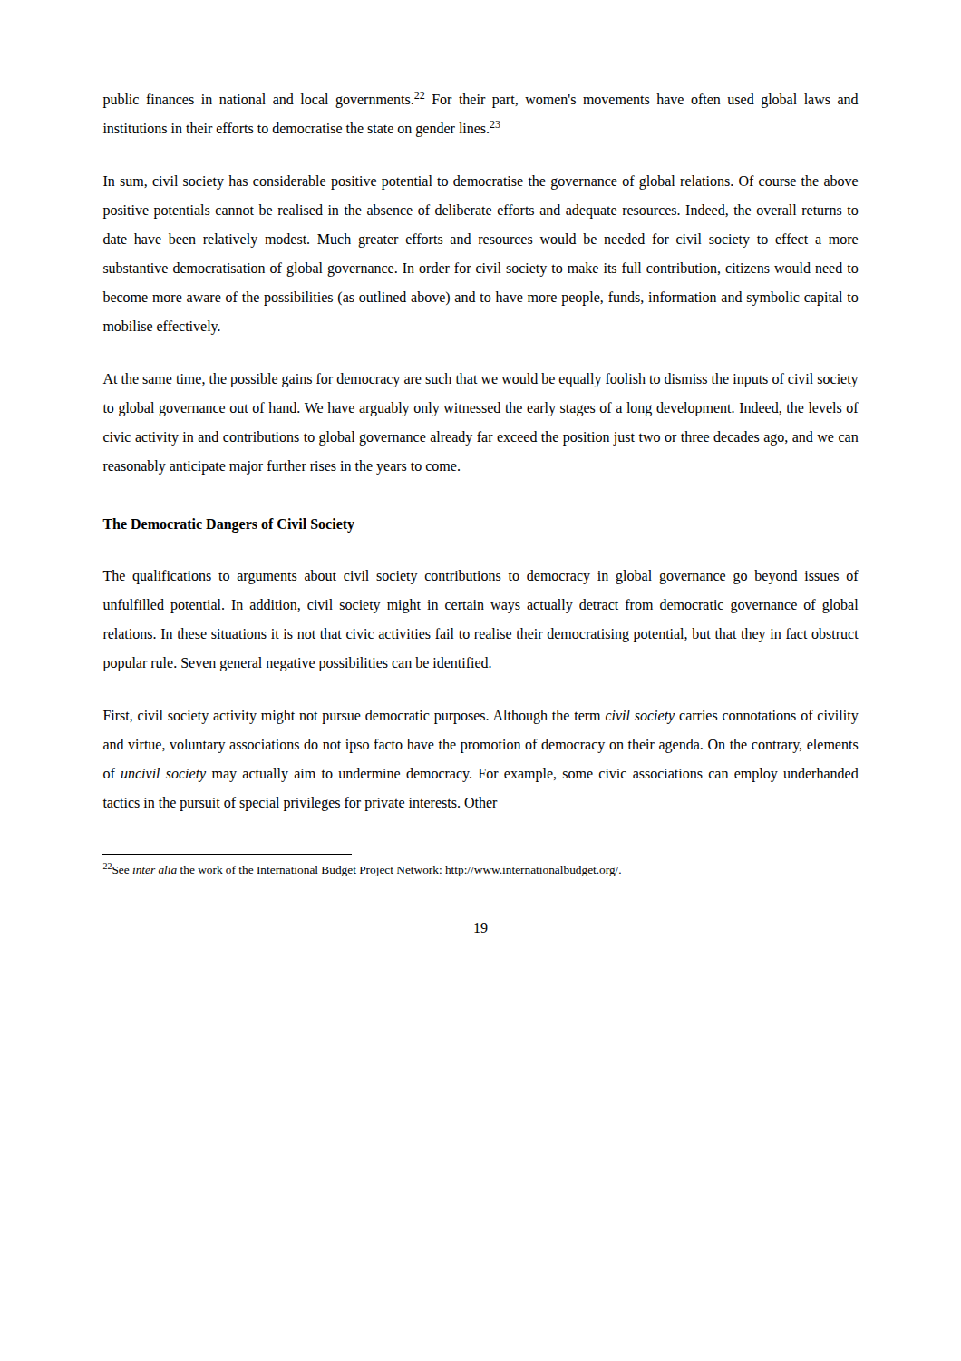public finances in national and local governments.22 For their part, women's movements have often used global laws and institutions in their efforts to democratise the state on gender lines.23
In sum, civil society has considerable positive potential to democratise the governance of global relations. Of course the above positive potentials cannot be realised in the absence of deliberate efforts and adequate resources. Indeed, the overall returns to date have been relatively modest. Much greater efforts and resources would be needed for civil society to effect a more substantive democratisation of global governance. In order for civil society to make its full contribution, citizens would need to become more aware of the possibilities (as outlined above) and to have more people, funds, information and symbolic capital to mobilise effectively.
At the same time, the possible gains for democracy are such that we would be equally foolish to dismiss the inputs of civil society to global governance out of hand. We have arguably only witnessed the early stages of a long development. Indeed, the levels of civic activity in and contributions to global governance already far exceed the position just two or three decades ago, and we can reasonably anticipate major further rises in the years to come.
The Democratic Dangers of Civil Society
The qualifications to arguments about civil society contributions to democracy in global governance go beyond issues of unfulfilled potential. In addition, civil society might in certain ways actually detract from democratic governance of global relations. In these situations it is not that civic activities fail to realise their democratising potential, but that they in fact obstruct popular rule. Seven general negative possibilities can be identified.
First, civil society activity might not pursue democratic purposes. Although the term civil society carries connotations of civility and virtue, voluntary associations do not ipso facto have the promotion of democracy on their agenda. On the contrary, elements of uncivil society may actually aim to undermine democracy. For example, some civic associations can employ underhanded tactics in the pursuit of special privileges for private interests. Other
22See inter alia the work of the International Budget Project Network: http://www.internationalbudget.org/.
19